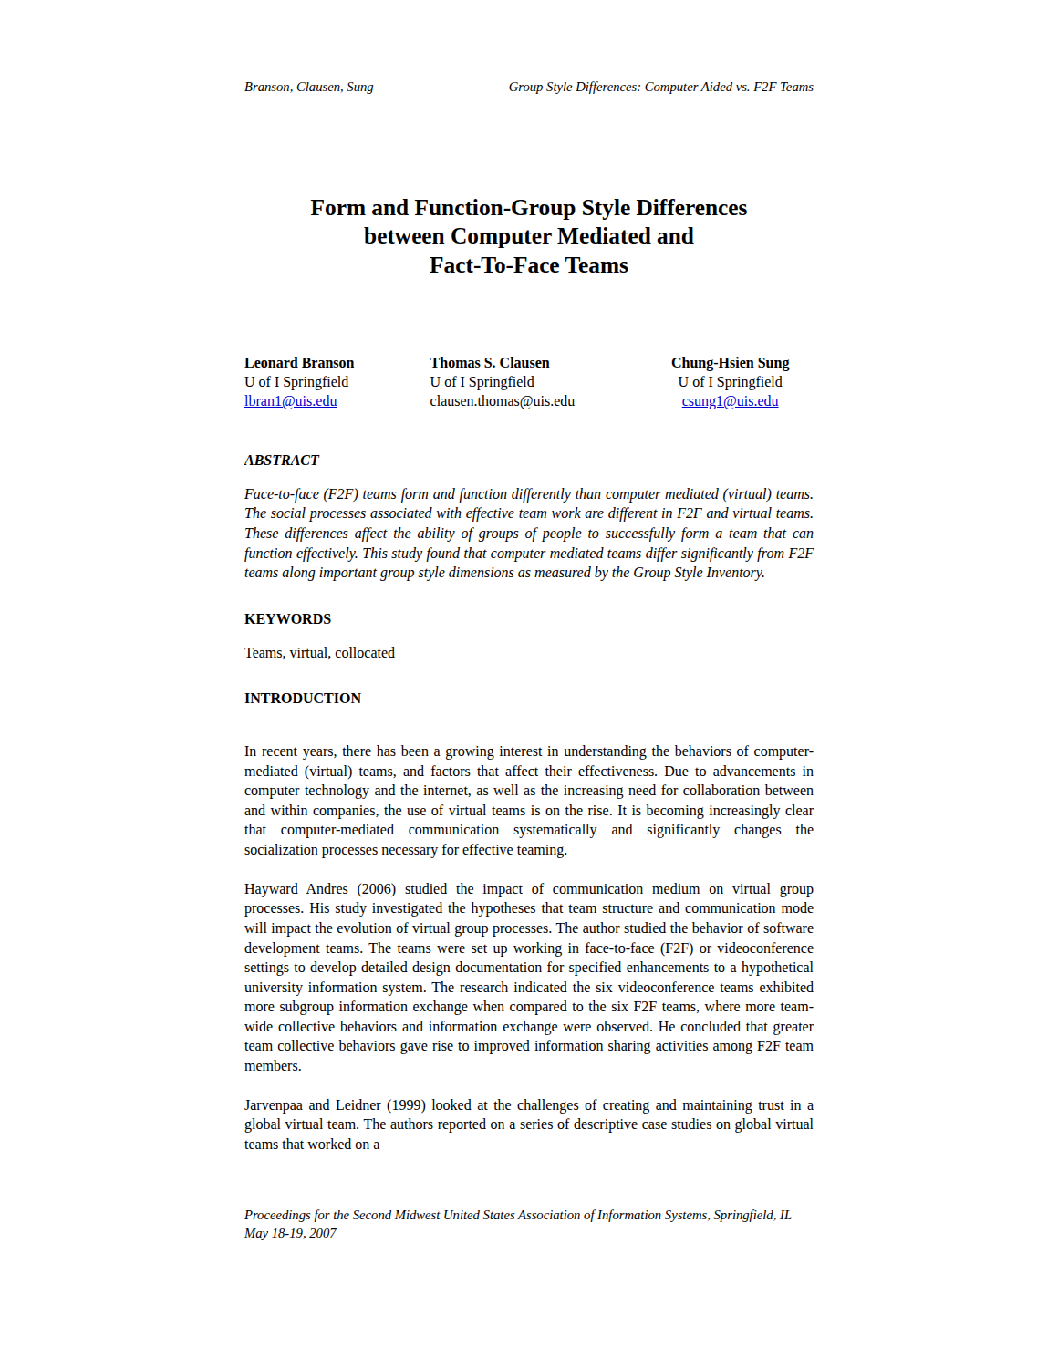Branson, Clausen, Sung Group Style Differences: Computer Aided vs. F2F Teams
Form and Function-Group Style Differences
between Computer Mediated and
Fact-To-Face Teams
| Leonard Branson U of I Springfield lbran1@uis.edu | Thomas S. Clausen U of I Springfield clausen.thomas@uis.edu | Chung-Hsien Sung U of I Springfield csung1@uis.edu |
ABSTRACT
Face-to-face (F2F) teams form and function differently than computer mediated (virtual) teams. The social processes associated with effective team work are different in F2F and virtual teams. These differences affect the ability of groups of people to successfully form a team that can function effectively. This study found that computer mediated teams differ significantly from F2F teams along important group style dimensions as measured by the Group Style Inventory.
KEYWORDS
Teams, virtual, collocated
INTRODUCTION
In recent years, there has been a growing interest in understanding the behaviors of computer-mediated (virtual) teams, and factors that affect their effectiveness. Due to advancements in computer technology and the internet, as well as the increasing need for collaboration between and within companies, the use of virtual teams is on the rise. It is becoming increasingly clear that computer-mediated communication systematically and significantly changes the socialization processes necessary for effective teaming.
Hayward Andres (2006) studied the impact of communication medium on virtual group processes. His study investigated the hypotheses that team structure and communication mode will impact the evolution of virtual group processes. The author studied the behavior of software development teams. The teams were set up working in face-to-face (F2F) or videoconference settings to develop detailed design documentation for specified enhancements to a hypothetical university information system. The research indicated the six videoconference teams exhibited more subgroup information exchange when compared to the six F2F teams, where more team-wide collective behaviors and information exchange were observed. He concluded that greater team collective behaviors gave rise to improved information sharing activities among F2F team members.
Jarvenpaa and Leidner (1999) looked at the challenges of creating and maintaining trust in a global virtual team. The authors reported on a series of descriptive case studies on global virtual teams that worked on a
Proceedings for the Second Midwest United States Association of Information Systems, Springfield, IL May 18-19, 2007